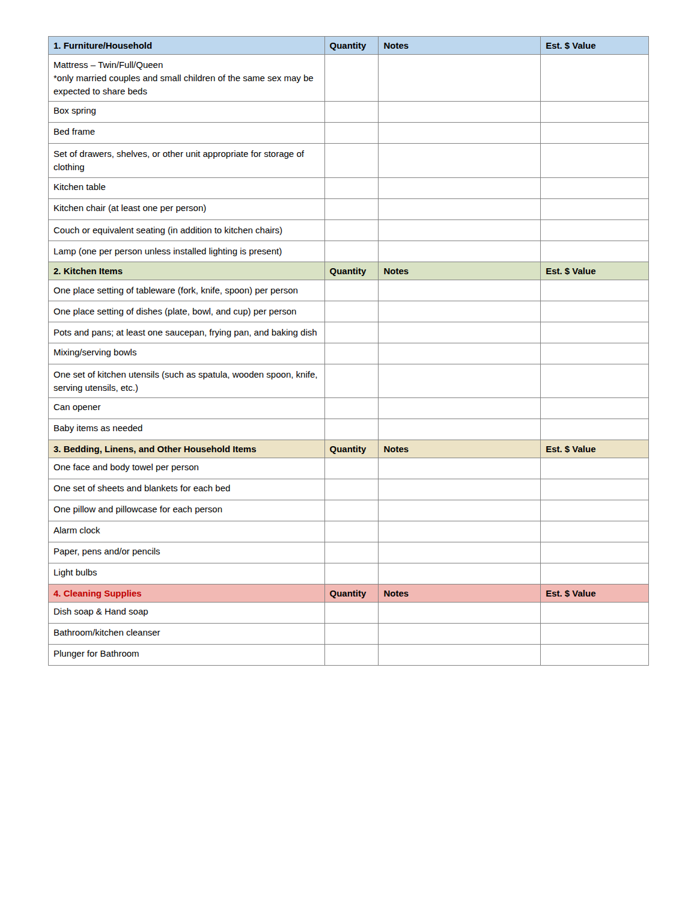| 1. Furniture/Household | Quantity | Notes | Est. $ Value |
| Mattress – Twin/Full/Queen *only married couples and small children of the same sex may be expected to share beds | | | |
| Box spring | | | |
| Bed frame | | | |
| Set of drawers, shelves, or other unit appropriate for storage of clothing | | | |
| Kitchen table | | | |
| Kitchen chair (at least one per person) | | | |
| Couch or equivalent seating (in addition to kitchen chairs) | | | |
| Lamp (one per person unless installed lighting is present) | | | |
| 2. Kitchen Items | Quantity | Notes | Est. $ Value |
| One place setting of tableware (fork, knife, spoon) per person | | | |
| One place setting of dishes (plate, bowl, and cup) per person | | | |
| Pots and pans; at least one saucepan, frying pan, and baking dish | | | |
| Mixing/serving bowls | | | |
| One set of kitchen utensils (such as spatula, wooden spoon, knife, serving utensils, etc.) | | | |
| Can opener | | | |
| Baby items as needed | | | |
| 3. Bedding, Linens, and Other Household Items | Quantity | Notes | Est. $ Value |
| One face and body towel per person | | | |
| One set of sheets and blankets for each bed | | | |
| One pillow and pillowcase for each person | | | |
| Alarm clock | | | |
| Paper, pens and/or pencils | | | |
| Light bulbs | | | |
| 4. Cleaning Supplies | Quantity | Notes | Est. $ Value |
| Dish soap & Hand soap | | | |
| Bathroom/kitchen cleanser | | | |
| Plunger for Bathroom | | | |